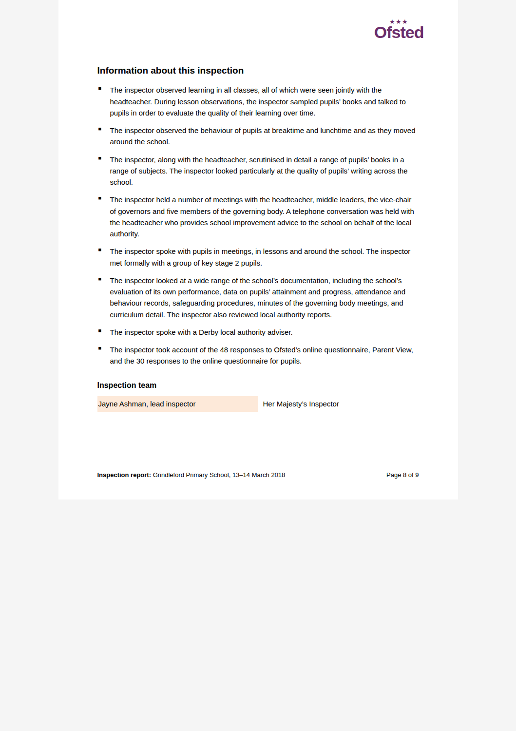★★★
Ofsted
Information about this inspection
The inspector observed learning in all classes, all of which were seen jointly with the headteacher. During lesson observations, the inspector sampled pupils’ books and talked to pupils in order to evaluate the quality of their learning over time.
The inspector observed the behaviour of pupils at breaktime and lunchtime and as they moved around the school.
The inspector, along with the headteacher, scrutinised in detail a range of pupils’ books in a range of subjects. The inspector looked particularly at the quality of pupils’ writing across the school.
The inspector held a number of meetings with the headteacher, middle leaders, the vice-chair of governors and five members of the governing body. A telephone conversation was held with the headteacher who provides school improvement advice to the school on behalf of the local authority.
The inspector spoke with pupils in meetings, in lessons and around the school. The inspector met formally with a group of key stage 2 pupils.
The inspector looked at a wide range of the school’s documentation, including the school’s evaluation of its own performance, data on pupils’ attainment and progress, attendance and behaviour records, safeguarding procedures, minutes of the governing body meetings, and curriculum detail. The inspector also reviewed local authority reports.
The inspector spoke with a Derby local authority adviser.
The inspector took account of the 48 responses to Ofsted’s online questionnaire, Parent View, and the 30 responses to the online questionnaire for pupils.
Inspection team
Jayne Ashman, lead inspector
Her Majesty’s Inspector
Inspection report: Grindleford Primary School, 13–14 March 2018
Page 8 of 9